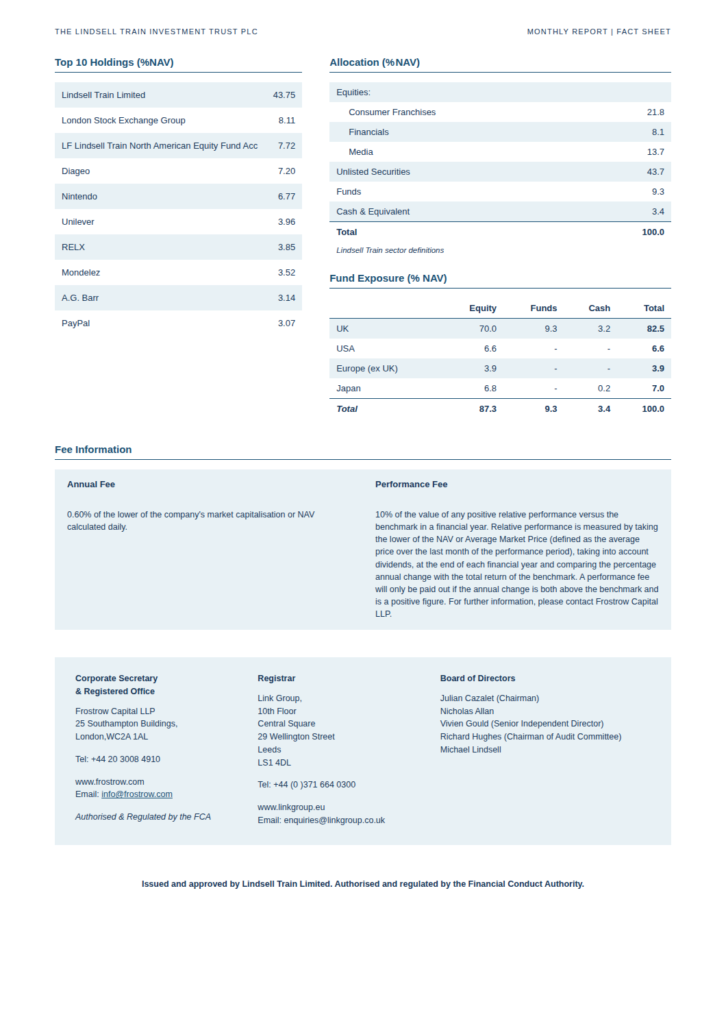THE LINDSELL TRAIN INVESTMENT TRUST PLC
MONTHLY REPORT | FACT SHEET
Top 10 Holdings (%NAV)
| Lindsell Train Limited | 43.75 |
| London Stock Exchange Group | 8.11 |
| LF Lindsell Train North American Equity Fund Acc | 7.72 |
| Diageo | 7.20 |
| Nintendo | 6.77 |
| Unilever | 3.96 |
| RELX | 3.85 |
| Mondelez | 3.52 |
| A.G. Barr | 3.14 |
| PayPal | 3.07 |
Allocation (% NAV)
| Equities: |
| Consumer Franchises | 21.8 |
| Financials | 8.1 |
| Media | 13.7 |
| Unlisted Securities | 43.7 |
| Funds | 9.3 |
| Cash & Equivalent | 3.4 |
| Total | 100.0 |
Lindsell Train sector definitions
Fund Exposure (% NAV)
| | Equity | Funds | Cash | Total |
| --- | --- | --- | --- | --- |
| UK | 70.0 | 9.3 | 3.2 | 82.5 |
| USA | 6.6 | - | - | 6.6 |
| Europe (ex UK) | 3.9 | - | - | 3.9 |
| Japan | 6.8 | - | 0.2 | 7.0 |
| Total | 87.3 | 9.3 | 3.4 | 100.0 |
Fee Information
| Annual Fee | Performance Fee |
| --- | --- |
| 0.60% of the lower of the company's market capitalisation or NAV calculated daily. | 10% of the value of any positive relative performance versus the benchmark in a financial year. Relative performance is measured by taking the lower of the NAV or Average Market Price (defined as the average price over the last month of the performance period), taking into account dividends, at the end of each financial year and comparing the percentage annual change with the total return of the benchmark. A performance fee will only be paid out if the annual change is both above the benchmark and is a positive figure. For further information, please contact Frostrow Capital LLP. |
Corporate Secretary
& Registered Office Frostrow Capital LLP
25 Southampton Buildings,
London,WC2A 1AL
Tel: +44 20 3008 4910
www.frostrow.com
Email: info@frostrow.com
Authorised & Regulated by the FCA
Registrar Link Group,
10th Floor
Central Square
29 Wellington Street
Leeds
LS1 4DL
Tel: +44 (0 )371 664 0300
www.linkgroup.eu
Email: enquiries@linkgroup.co.uk
Board of Directors Julian Cazalet (Chairman)
Nicholas Allan
Vivien Gould (Senior Independent Director)
Richard Hughes (Chairman of Audit Committee)
Michael Lindsell
Issued and approved by Lindsell Train Limited. Authorised and regulated by the Financial Conduct Authority.